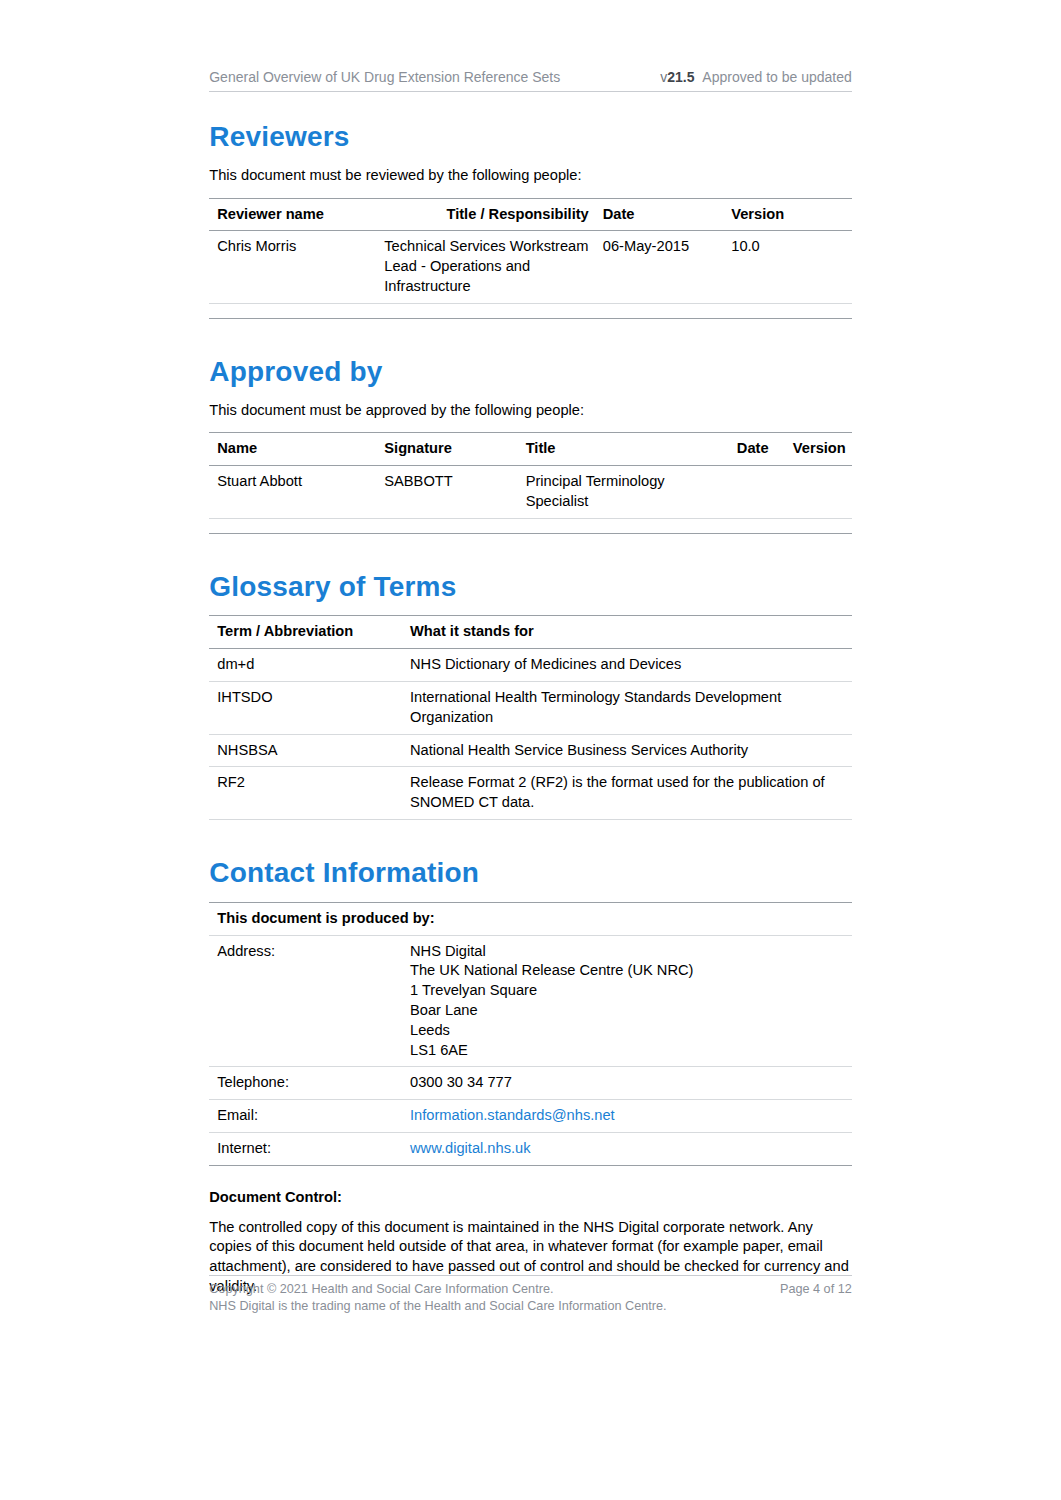General Overview of UK Drug Extension Reference Sets
v21.5 Approved to be updated
Reviewers
This document must be reviewed by the following people:
| Reviewer name | Title / Responsibility | Date | Version |
| --- | --- | --- | --- |
| Chris Morris | Technical Services Workstream Lead - Operations and Infrastructure | 06-May-2015 | 10.0 |
Approved by
This document must be approved by the following people:
| Name | Signature | Title | Date | Version |
| --- | --- | --- | --- | --- |
| Stuart Abbott | SABBOTT | Principal Terminology Specialist | | |
Glossary of Terms
| Term / Abbreviation | What it stands for |
| --- | --- |
| dm+d | NHS Dictionary of Medicines and Devices |
| IHTSDO | International Health Terminology Standards Development Organization |
| NHSBSA | National Health Service Business Services Authority |
| RF2 | Release Format 2 (RF2) is the format used for the publication of SNOMED CT data. |
Contact Information
| This document is produced by: |
| --- |
| Address: | NHS Digital The UK National Release Centre (UK NRC) 1 Trevelyan Square Boar Lane Leeds LS1 6AE |
| Telephone: | 0300 30 34 777 |
| Email: | Information.standards@nhs.net |
| Internet: | www.digital.nhs.uk |
Document Control:
The controlled copy of this document is maintained in the NHS Digital corporate network. Any copies of this document held outside of that area, in whatever format (for example paper, email attachment), are considered to have passed out of control and should be checked for currency and validity.
Copyright © 2021 Health and Social Care Information Centre.
NHS Digital is the trading name of the Health and Social Care Information Centre.
Page 4 of 12